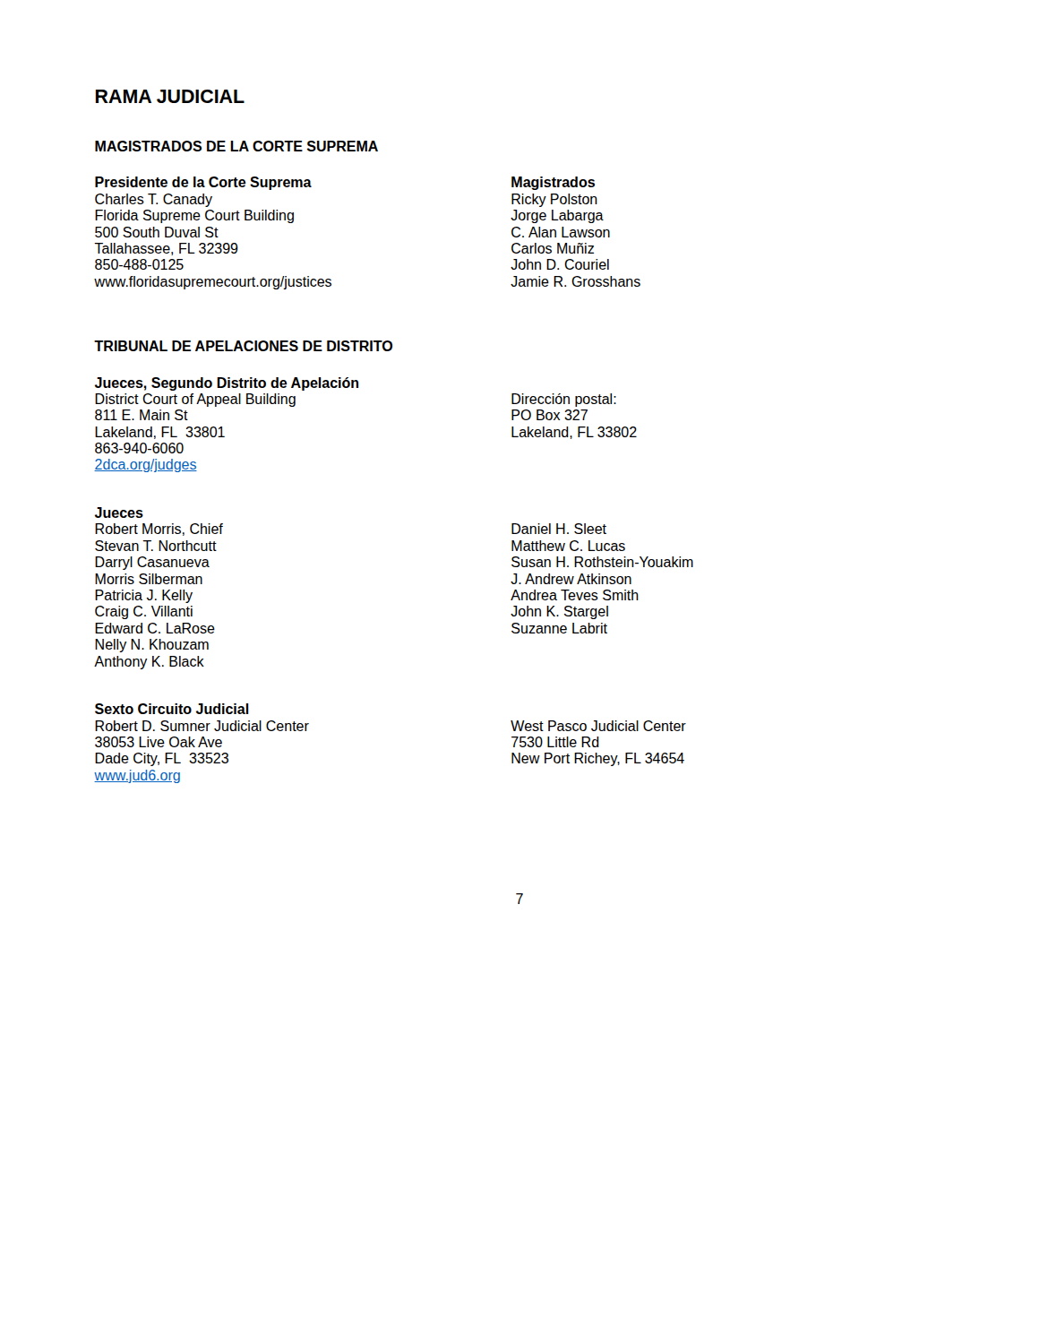RAMA JUDICIAL
MAGISTRADOS DE LA CORTE SUPREMA
| Presidente de la Corte Suprema Charles T. Canady Florida Supreme Court Building 500 South Duval St Tallahassee, FL 32399 850-488-0125 www.floridasupremecourt.org/justices | Magistrados Ricky Polston Jorge Labarga C. Alan Lawson Carlos Muñiz John D. Couriel Jamie R. Grosshans |
TRIBUNAL DE APELACIONES DE DISTRITO
| Jueces, Segundo Distrito de Apelación District Court of Appeal Building 811 E. Main St Lakeland, FL 33801 863-940-6060 2dca.org/judges | Dirección postal: PO Box 327 Lakeland, FL 33802 |
| Jueces Robert Morris, Chief Stevan T. Northcutt Darryl Casanueva Morris Silberman Patricia J. Kelly Craig C. Villanti Edward C. LaRose Nelly N. Khouzam Anthony K. Black | Daniel H. Sleet Matthew C. Lucas Susan H. Rothstein-Youakim J. Andrew Atkinson Andrea Teves Smith John K. Stargel Suzanne Labrit |
| Sexto Circuito Judicial Robert D. Sumner Judicial Center 38053 Live Oak Ave Dade City, FL 33523 www.jud6.org | West Pasco Judicial Center 7530 Little Rd New Port Richey, FL 34654 |
7